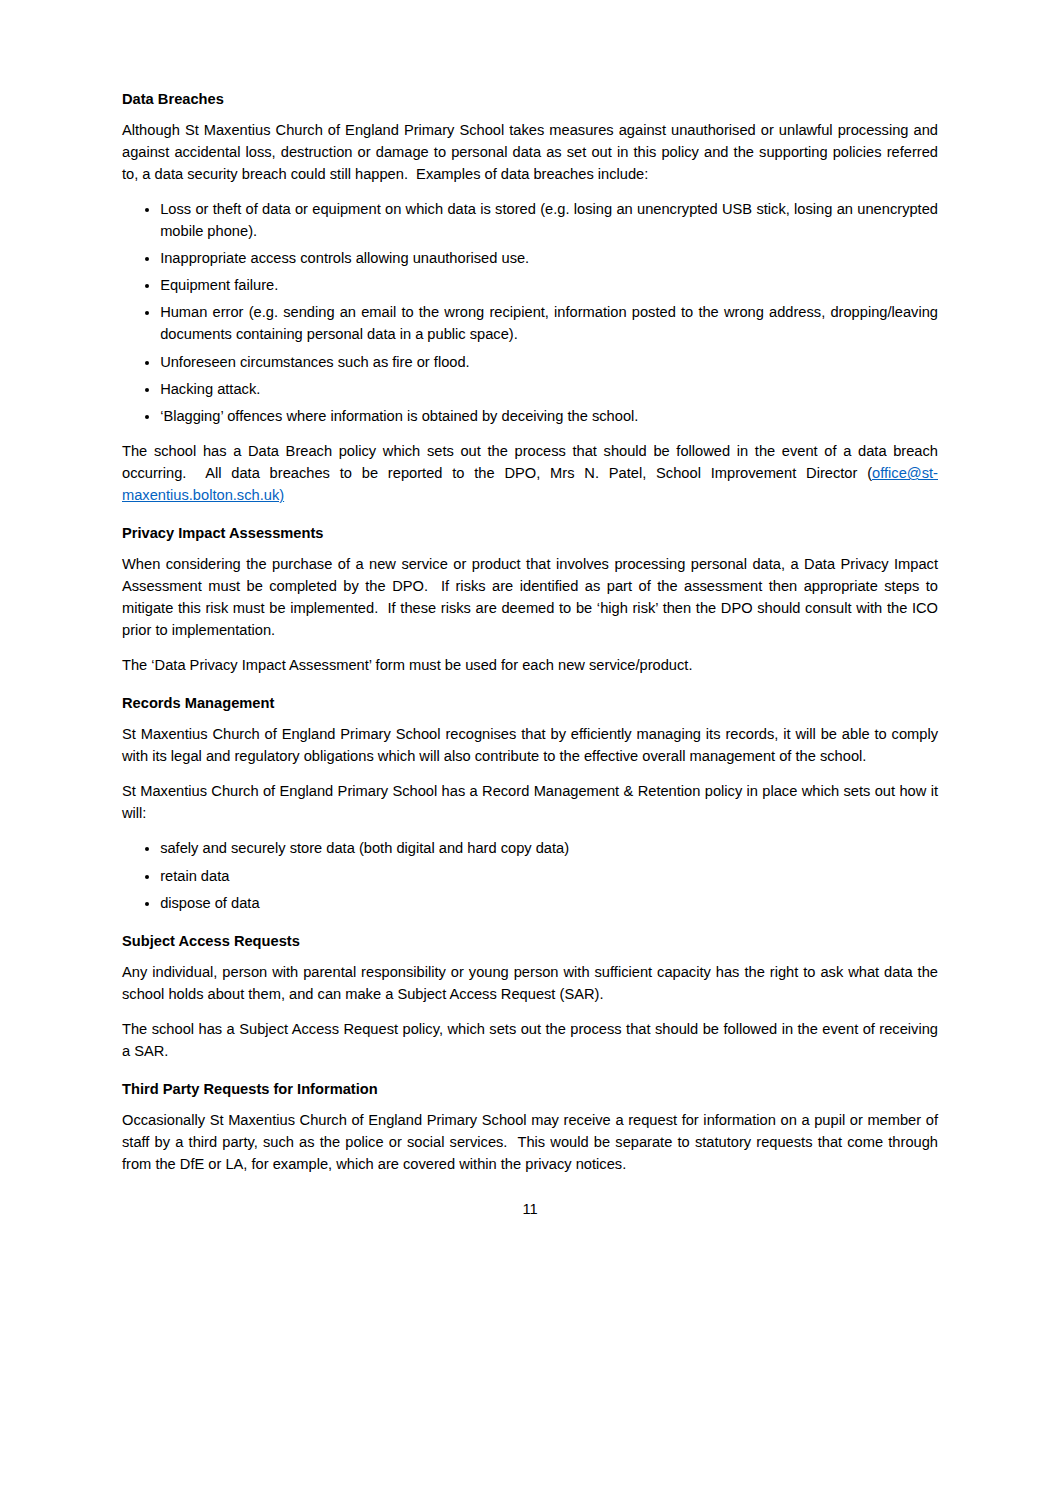Data Breaches
Although St Maxentius Church of England Primary School takes measures against unauthorised or unlawful processing and against accidental loss, destruction or damage to personal data as set out in this policy and the supporting policies referred to, a data security breach could still happen. Examples of data breaches include:
Loss or theft of data or equipment on which data is stored (e.g. losing an unencrypted USB stick, losing an unencrypted mobile phone).
Inappropriate access controls allowing unauthorised use.
Equipment failure.
Human error (e.g. sending an email to the wrong recipient, information posted to the wrong address, dropping/leaving documents containing personal data in a public space).
Unforeseen circumstances such as fire or flood.
Hacking attack.
‘Blagging’ offences where information is obtained by deceiving the school.
The school has a Data Breach policy which sets out the process that should be followed in the event of a data breach occurring. All data breaches to be reported to the DPO, Mrs N. Patel, School Improvement Director (office@st-maxentius.bolton.sch.uk)
Privacy Impact Assessments
When considering the purchase of a new service or product that involves processing personal data, a Data Privacy Impact Assessment must be completed by the DPO. If risks are identified as part of the assessment then appropriate steps to mitigate this risk must be implemented. If these risks are deemed to be ‘high risk’ then the DPO should consult with the ICO prior to implementation.
The ‘Data Privacy Impact Assessment’ form must be used for each new service/product.
Records Management
St Maxentius Church of England Primary School recognises that by efficiently managing its records, it will be able to comply with its legal and regulatory obligations which will also contribute to the effective overall management of the school.
St Maxentius Church of England Primary School has a Record Management & Retention policy in place which sets out how it will:
safely and securely store data (both digital and hard copy data)
retain data
dispose of data
Subject Access Requests
Any individual, person with parental responsibility or young person with sufficient capacity has the right to ask what data the school holds about them, and can make a Subject Access Request (SAR).
The school has a Subject Access Request policy, which sets out the process that should be followed in the event of receiving a SAR.
Third Party Requests for Information
Occasionally St Maxentius Church of England Primary School may receive a request for information on a pupil or member of staff by a third party, such as the police or social services. This would be separate to statutory requests that come through from the DfE or LA, for example, which are covered within the privacy notices.
11